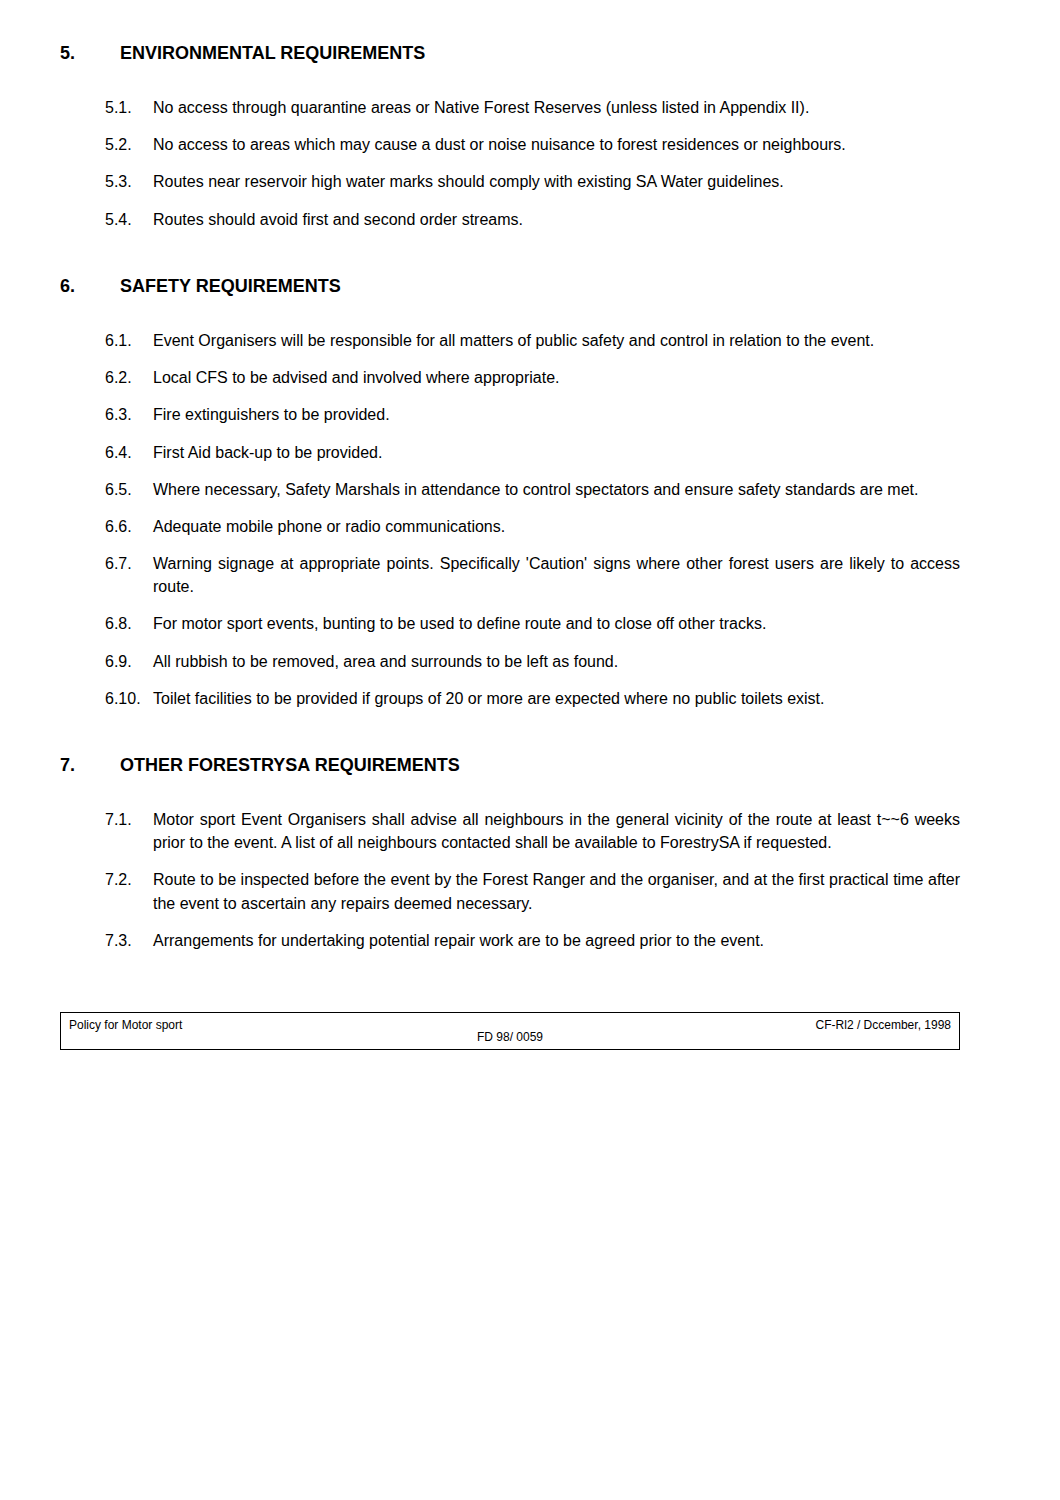5.
ENVIRONMENTAL REQUIREMENTS
5.1. No access through quarantine areas or Native Forest Reserves (unless listed in Appendix II).
5.2. No access to areas which may cause a dust or noise nuisance to forest residences or neighbours.
5.3. Routes near reservoir high water marks should comply with existing SA Water guidelines.
5.4. Routes should avoid first and second order streams.
6.
SAFETY REQUIREMENTS
6.1. Event Organisers will be responsible for all matters of public safety and control in relation to the event.
6.2. Local CFS to be advised and involved where appropriate.
6.3. Fire extinguishers to be provided.
6.4. First Aid back-up to be provided.
6.5. Where necessary, Safety Marshals in attendance to control spectators and ensure safety standards are met.
6.6. Adequate mobile phone or radio communications.
6.7. Warning signage at appropriate points. Specifically 'Caution' signs where other forest users are likely to access route.
6.8. For motor sport events, bunting to be used to define route and to close off other tracks.
6.9. All rubbish to be removed, area and surrounds to be left as found.
6.10. Toilet facilities to be provided if groups of 20 or more are expected where no public toilets exist.
7.
OTHER FORESTRYSA REQUIREMENTS
7.1. Motor sport Event Organisers shall advise all neighbours in the general vicinity of the route at least t~~6 weeks prior to the event. A list of all neighbours contacted shall be available to ForestrySA if requested.
7.2. Route to be inspected before the event by the Forest Ranger and the organiser, and at the first practical time after the event to ascertain any repairs deemed necessary.
7.3. Arrangements for undertaking potential repair work are to be agreed prior to the event.
Policy for Motor sport CF-Rl2 / Dccember, 1998 FD 98/ 0059